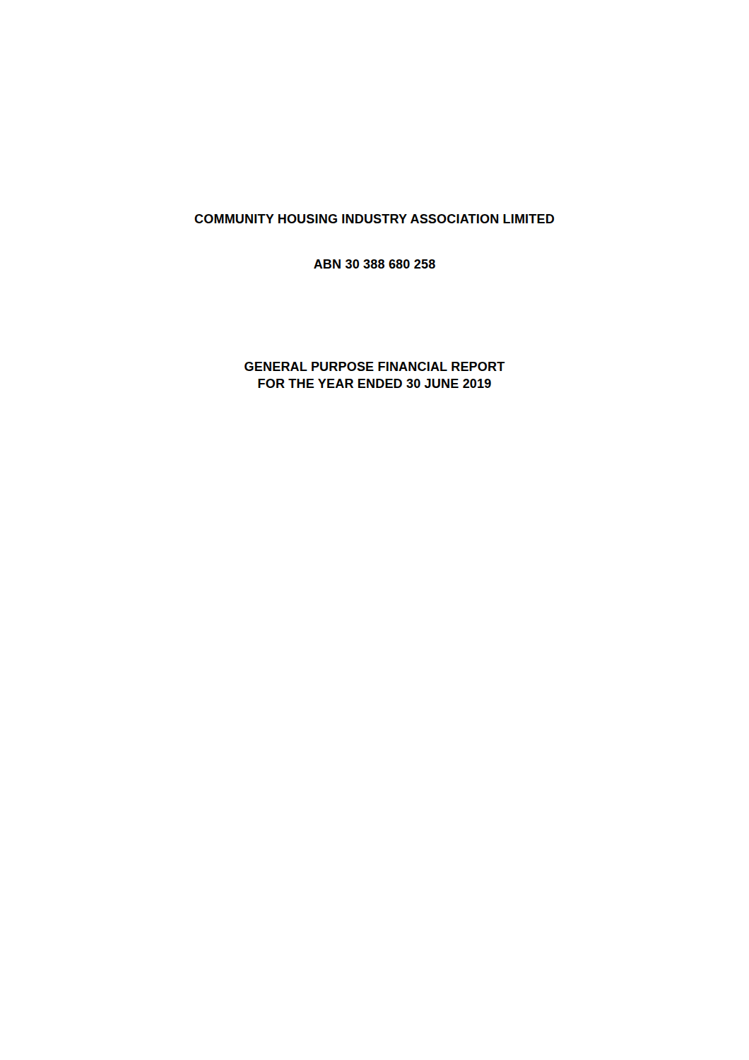COMMUNITY HOUSING INDUSTRY ASSOCIATION LIMITED
ABN 30 388 680 258
GENERAL PURPOSE FINANCIAL REPORT
FOR THE YEAR ENDED 30 JUNE 2019